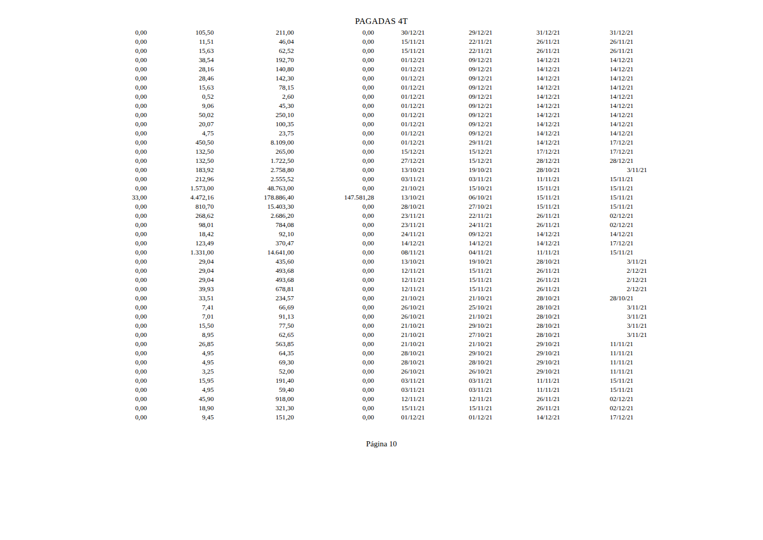PAGADAS 4T
| 0,00 | 105,50 | 211,00 | 0,00 | 30/12/21 | 29/12/21 | 31/12/21 | 31/12/21 |
| 0,00 | 11,51 | 46,04 | 0,00 | 15/11/21 | 22/11/21 | 26/11/21 | 26/11/21 |
| 0,00 | 15,63 | 62,52 | 0,00 | 15/11/21 | 22/11/21 | 26/11/21 | 26/11/21 |
| 0,00 | 38,54 | 192,70 | 0,00 | 01/12/21 | 09/12/21 | 14/12/21 | 14/12/21 |
| 0,00 | 28,16 | 140,80 | 0,00 | 01/12/21 | 09/12/21 | 14/12/21 | 14/12/21 |
| 0,00 | 28,46 | 142,30 | 0,00 | 01/12/21 | 09/12/21 | 14/12/21 | 14/12/21 |
| 0,00 | 15,63 | 78,15 | 0,00 | 01/12/21 | 09/12/21 | 14/12/21 | 14/12/21 |
| 0,00 | 0,52 | 2,60 | 0,00 | 01/12/21 | 09/12/21 | 14/12/21 | 14/12/21 |
| 0,00 | 9,06 | 45,30 | 0,00 | 01/12/21 | 09/12/21 | 14/12/21 | 14/12/21 |
| 0,00 | 50,02 | 250,10 | 0,00 | 01/12/21 | 09/12/21 | 14/12/21 | 14/12/21 |
| 0,00 | 20,07 | 100,35 | 0,00 | 01/12/21 | 09/12/21 | 14/12/21 | 14/12/21 |
| 0,00 | 4,75 | 23,75 | 0,00 | 01/12/21 | 09/12/21 | 14/12/21 | 14/12/21 |
| 0,00 | 450,50 | 8.109,00 | 0,00 | 01/12/21 | 29/11/21 | 14/12/21 | 17/12/21 |
| 0,00 | 132,50 | 265,00 | 0,00 | 15/12/21 | 15/12/21 | 17/12/21 | 17/12/21 |
| 0,00 | 132,50 | 1.722,50 | 0,00 | 27/12/21 | 15/12/21 | 28/12/21 | 28/12/21 |
| 0,00 | 183,92 | 2.758,80 | 0,00 | 13/10/21 | 19/10/21 | 28/10/21 | 3/11/21 |
| 0,00 | 212,96 | 2.555,52 | 0,00 | 03/11/21 | 03/11/21 | 11/11/21 | 15/11/21 |
| 0,00 | 1.573,00 | 48.763,00 | 0,00 | 21/10/21 | 15/10/21 | 15/11/21 | 15/11/21 |
| 33,00 | 4.472,16 | 178.886,40 | 147.581,28 | 13/10/21 | 06/10/21 | 15/11/21 | 15/11/21 |
| 0,00 | 810,70 | 15.403,30 | 0,00 | 28/10/21 | 27/10/21 | 15/11/21 | 15/11/21 |
| 0,00 | 268,62 | 2.686,20 | 0,00 | 23/11/21 | 22/11/21 | 26/11/21 | 02/12/21 |
| 0,00 | 98,01 | 784,08 | 0,00 | 23/11/21 | 24/11/21 | 26/11/21 | 02/12/21 |
| 0,00 | 18,42 | 92,10 | 0,00 | 24/11/21 | 09/12/21 | 14/12/21 | 14/12/21 |
| 0,00 | 123,49 | 370,47 | 0,00 | 14/12/21 | 14/12/21 | 14/12/21 | 17/12/21 |
| 0,00 | 1.331,00 | 14.641,00 | 0,00 | 08/11/21 | 04/11/21 | 11/11/21 | 15/11/21 |
| 0,00 | 29,04 | 435,60 | 0,00 | 13/10/21 | 19/10/21 | 28/10/21 | 3/11/21 |
| 0,00 | 29,04 | 493,68 | 0,00 | 12/11/21 | 15/11/21 | 26/11/21 | 2/12/21 |
| 0,00 | 29,04 | 493,68 | 0,00 | 12/11/21 | 15/11/21 | 26/11/21 | 2/12/21 |
| 0,00 | 39,93 | 678,81 | 0,00 | 12/11/21 | 15/11/21 | 26/11/21 | 2/12/21 |
| 0,00 | 33,51 | 234,57 | 0,00 | 21/10/21 | 21/10/21 | 28/10/21 | 28/10/21 |
| 0,00 | 7,41 | 66,69 | 0,00 | 26/10/21 | 25/10/21 | 28/10/21 | 3/11/21 |
| 0,00 | 7,01 | 91,13 | 0,00 | 26/10/21 | 21/10/21 | 28/10/21 | 3/11/21 |
| 0,00 | 15,50 | 77,50 | 0,00 | 21/10/21 | 29/10/21 | 28/10/21 | 3/11/21 |
| 0,00 | 8,95 | 62,65 | 0,00 | 21/10/21 | 27/10/21 | 28/10/21 | 3/11/21 |
| 0,00 | 26,85 | 563,85 | 0,00 | 21/10/21 | 21/10/21 | 29/10/21 | 11/11/21 |
| 0,00 | 4,95 | 64,35 | 0,00 | 28/10/21 | 29/10/21 | 29/10/21 | 11/11/21 |
| 0,00 | 4,95 | 69,30 | 0,00 | 28/10/21 | 28/10/21 | 29/10/21 | 11/11/21 |
| 0,00 | 3,25 | 52,00 | 0,00 | 26/10/21 | 26/10/21 | 29/10/21 | 11/11/21 |
| 0,00 | 15,95 | 191,40 | 0,00 | 03/11/21 | 03/11/21 | 11/11/21 | 15/11/21 |
| 0,00 | 4,95 | 59,40 | 0,00 | 03/11/21 | 03/11/21 | 11/11/21 | 15/11/21 |
| 0,00 | 45,90 | 918,00 | 0,00 | 12/11/21 | 12/11/21 | 26/11/21 | 02/12/21 |
| 0,00 | 18,90 | 321,30 | 0,00 | 15/11/21 | 15/11/21 | 26/11/21 | 02/12/21 |
| 0,00 | 9,45 | 151,20 | 0,00 | 01/12/21 | 01/12/21 | 14/12/21 | 17/12/21 |
Página 10